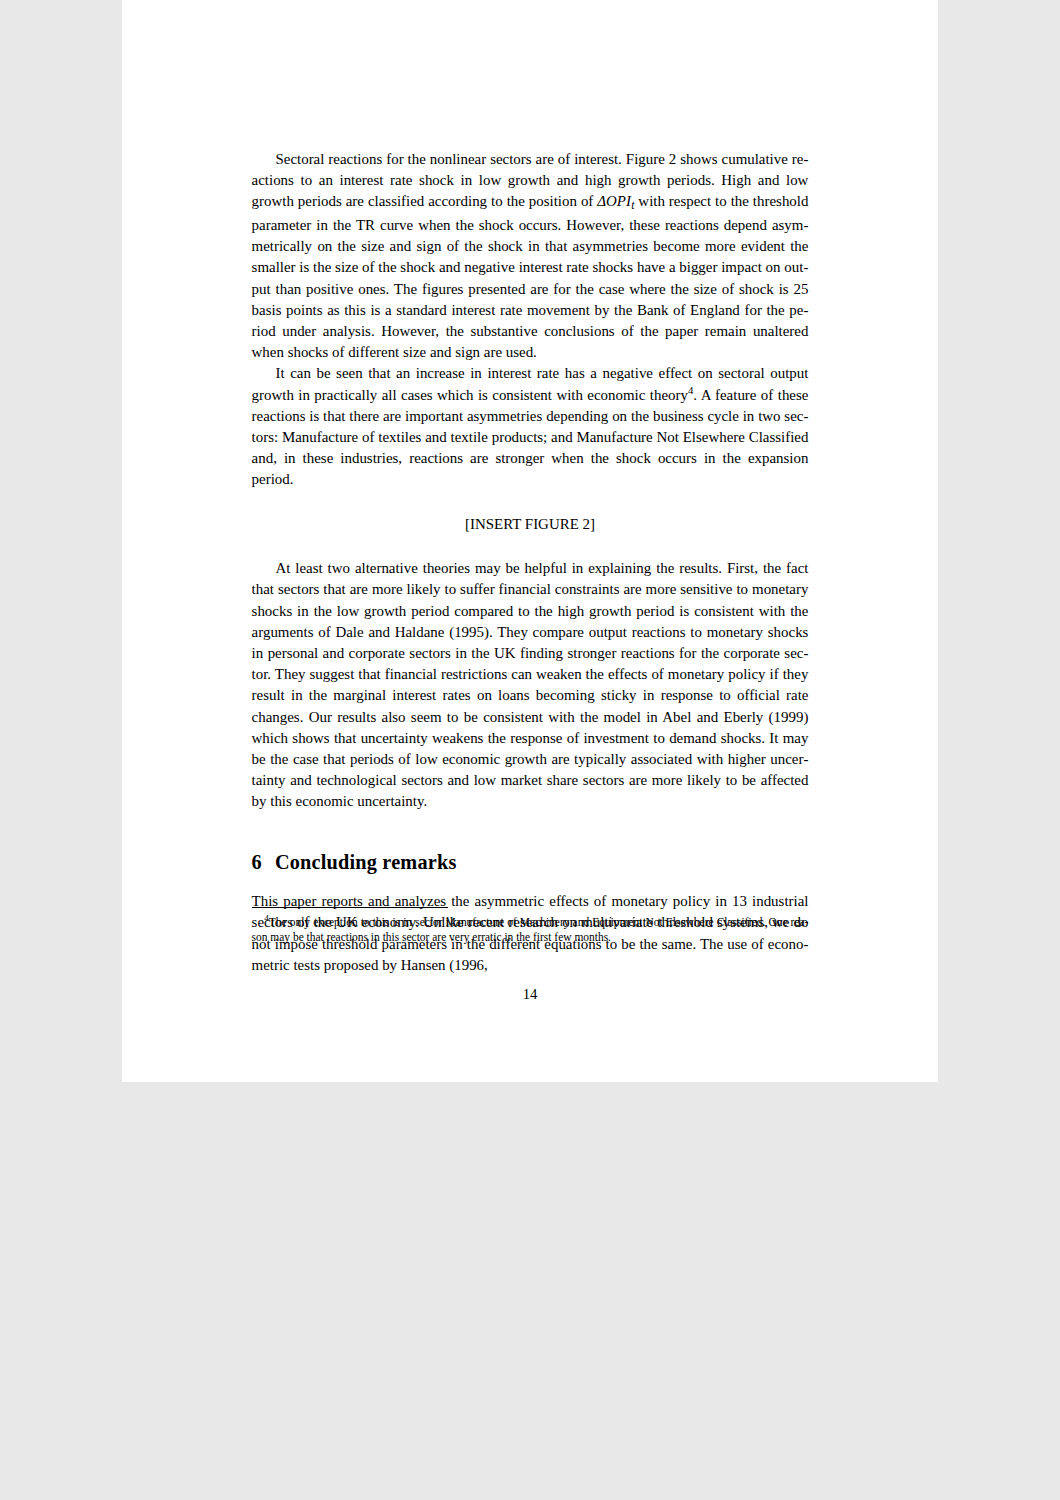Sectoral reactions for the nonlinear sectors are of interest. Figure 2 shows cumulative reactions to an interest rate shock in low growth and high growth periods. High and low growth periods are classified according to the position of ΔOPIt with respect to the threshold parameter in the TR curve when the shock occurs. However, these reactions depend asymmetrically on the size and sign of the shock in that asymmetries become more evident the smaller is the size of the shock and negative interest rate shocks have a bigger impact on output than positive ones. The figures presented are for the case where the size of shock is 25 basis points as this is a standard interest rate movement by the Bank of England for the period under analysis. However, the substantive conclusions of the paper remain unaltered when shocks of different size and sign are used.
It can be seen that an increase in interest rate has a negative effect on sectoral output growth in practically all cases which is consistent with economic theory4. A feature of these reactions is that there are important asymmetries depending on the business cycle in two sectors: Manufacture of textiles and textile products; and Manufacture Not Elsewhere Classified and, in these industries, reactions are stronger when the shock occurs in the expansion period.
[INSERT FIGURE 2]
At least two alternative theories may be helpful in explaining the results. First, the fact that sectors that are more likely to suffer financial constraints are more sensitive to monetary shocks in the low growth period compared to the high growth period is consistent with the arguments of Dale and Haldane (1995). They compare output reactions to monetary shocks in personal and corporate sectors in the UK finding stronger reactions for the corporate sector. They suggest that financial restrictions can weaken the effects of monetary policy if they result in the marginal interest rates on loans becoming sticky in response to official rate changes. Our results also seem to be consistent with the model in Abel and Eberly (1999) which shows that uncertainty weakens the response of investment to demand shocks. It may be the case that periods of low economic growth are typically associated with higher uncertainty and technological sectors and low market share sectors are more likely to be affected by this economic uncertainty.
6 Concluding remarks
This paper reports and analyzes the asymmetric effects of monetary policy in 13 industrial sectors of the UK economy. Unlike recent research on multivariate threshold systems, we do not impose threshold parameters in the different equations to be the same. The use of econometric tests proposed by Hansen (1996,
4The only exception to this is in sector Manufacture of Machinery and Equipment Not Elsewhere Classified. One reason may be that reactions in this sector are very erratic in the first few months.
14